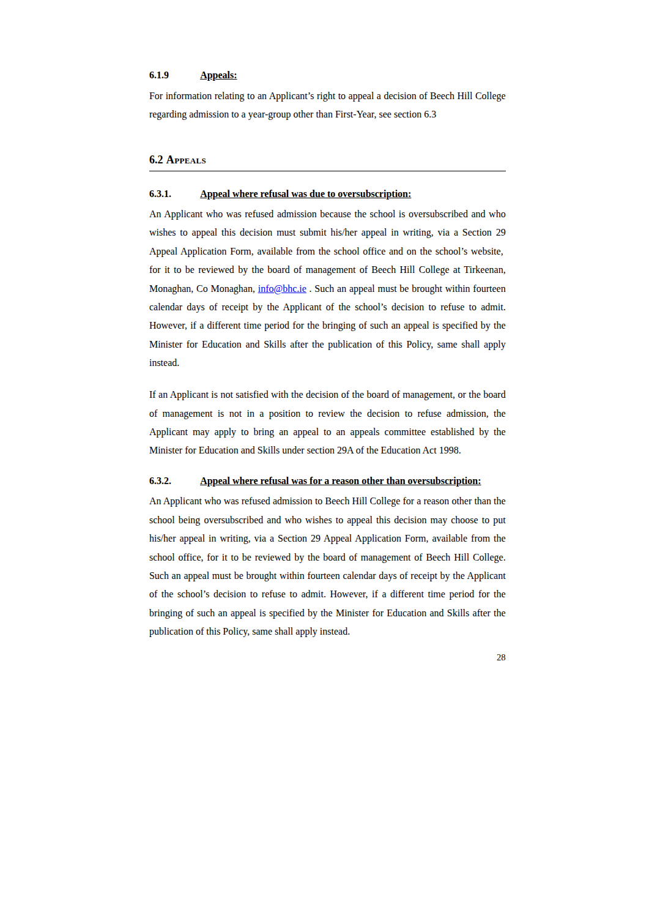6.1.9 Appeals:
For information relating to an Applicant’s right to appeal a decision of Beech Hill College regarding admission to a year-group other than First-Year, see section 6.3
6.2 Appeals
6.3.1. Appeal where refusal was due to oversubscription:
An Applicant who was refused admission because the school is oversubscribed and who wishes to appeal this decision must submit his/her appeal in writing, via a Section 29 Appeal Application Form, available from the school office and on the school’s website, for it to be reviewed by the board of management of Beech Hill College at Tirkeenan, Monaghan, Co Monaghan, info@bhc.ie . Such an appeal must be brought within fourteen calendar days of receipt by the Applicant of the school’s decision to refuse to admit. However, if a different time period for the bringing of such an appeal is specified by the Minister for Education and Skills after the publication of this Policy, same shall apply instead.
If an Applicant is not satisfied with the decision of the board of management, or the board of management is not in a position to review the decision to refuse admission, the Applicant may apply to bring an appeal to an appeals committee established by the Minister for Education and Skills under section 29A of the Education Act 1998.
6.3.2. Appeal where refusal was for a reason other than oversubscription:
An Applicant who was refused admission to Beech Hill College for a reason other than the school being oversubscribed and who wishes to appeal this decision may choose to put his/her appeal in writing, via a Section 29 Appeal Application Form, available from the school office, for it to be reviewed by the board of management of Beech Hill College. Such an appeal must be brought within fourteen calendar days of receipt by the Applicant of the school’s decision to refuse to admit. However, if a different time period for the bringing of such an appeal is specified by the Minister for Education and Skills after the publication of this Policy, same shall apply instead.
28